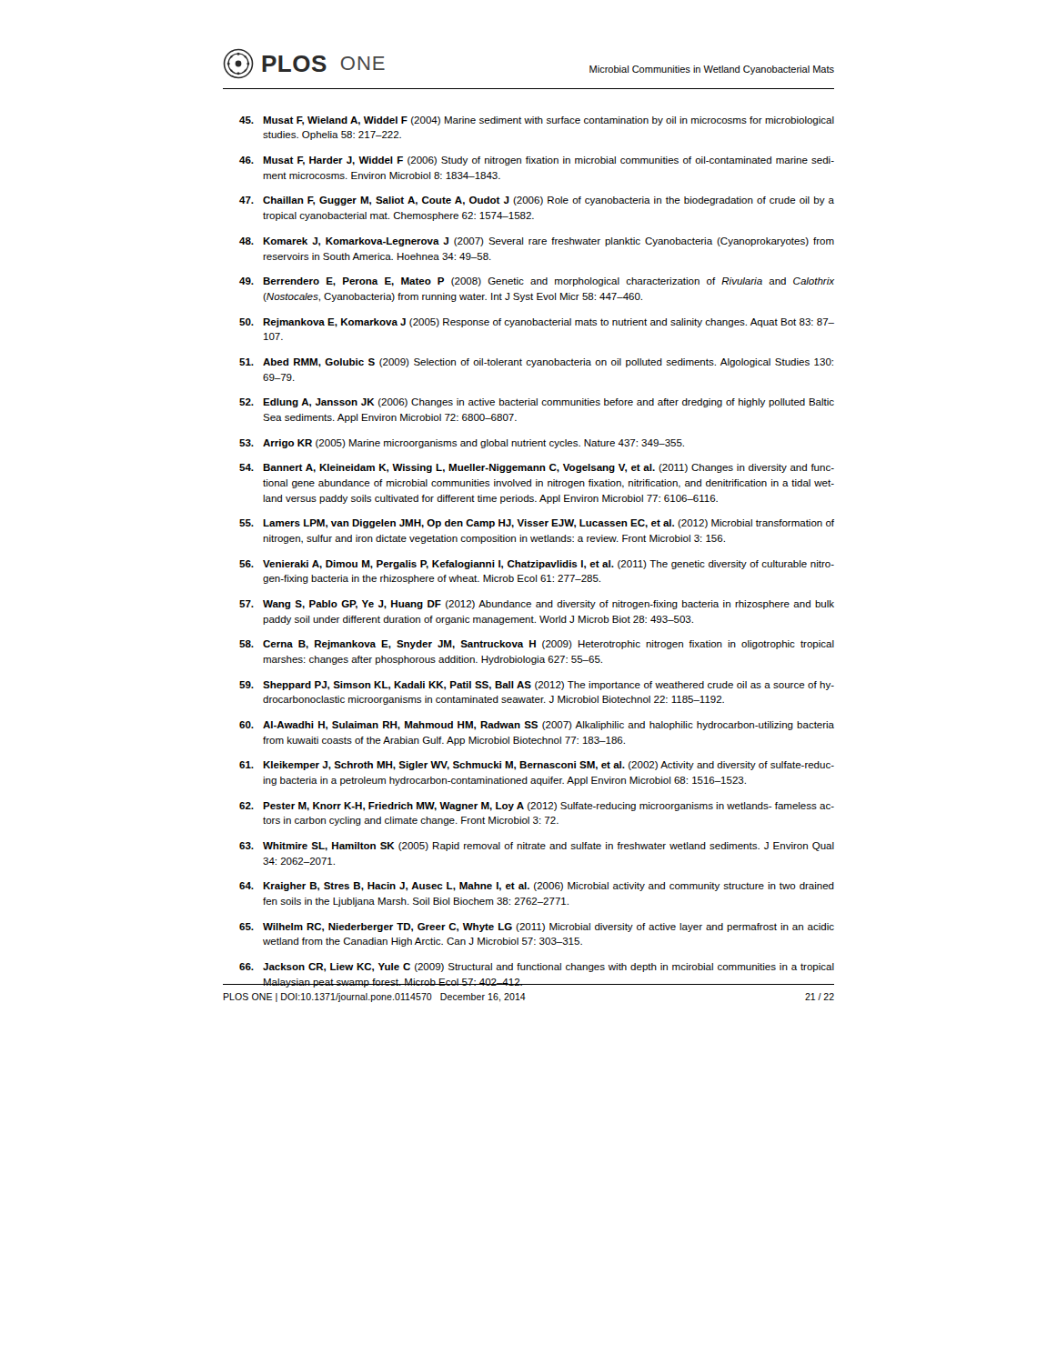PLOS ONE
Microbial Communities in Wetland Cyanobacterial Mats
Musat F, Wieland A, Widdel F (2004) Marine sediment with surface contamination by oil in microcosms for microbiological studies. Ophelia 58: 217–222.
Musat F, Harder J, Widdel F (2006) Study of nitrogen fixation in microbial communities of oil-contaminated marine sediment microcosms. Environ Microbiol 8: 1834–1843.
Chaillan F, Gugger M, Saliot A, Coute A, Oudot J (2006) Role of cyanobacteria in the biodegradation of crude oil by a tropical cyanobacterial mat. Chemosphere 62: 1574–1582.
Komarek J, Komarkova-Legnerova J (2007) Several rare freshwater planktic Cyanobacteria (Cyanoprokaryotes) from reservoirs in South America. Hoehnea 34: 49–58.
Berrendero E, Perona E, Mateo P (2008) Genetic and morphological characterization of Rivularia and Calothrix (Nostocales, Cyanobacteria) from running water. Int J Syst Evol Micr 58: 447–460.
Rejmankova E, Komarkova J (2005) Response of cyanobacterial mats to nutrient and salinity changes. Aquat Bot 83: 87–107.
Abed RMM, Golubic S (2009) Selection of oil-tolerant cyanobacteria on oil polluted sediments. Algological Studies 130: 69–79.
Edlung A, Jansson JK (2006) Changes in active bacterial communities before and after dredging of highly polluted Baltic Sea sediments. Appl Environ Microbiol 72: 6800–6807.
Arrigo KR (2005) Marine microorganisms and global nutrient cycles. Nature 437: 349–355.
Bannert A, Kleineidam K, Wissing L, Mueller-Niggemann C, Vogelsang V, et al. (2011) Changes in diversity and functional gene abundance of microbial communities involved in nitrogen fixation, nitrification, and denitrification in a tidal wetland versus paddy soils cultivated for different time periods. Appl Environ Microbiol 77: 6106–6116.
Lamers LPM, van Diggelen JMH, Op den Camp HJ, Visser EJW, Lucassen EC, et al. (2012) Microbial transformation of nitrogen, sulfur and iron dictate vegetation composition in wetlands: a review. Front Microbiol 3: 156.
Venieraki A, Dimou M, Pergalis P, Kefalogianni I, Chatzipavlidis I, et al. (2011) The genetic diversity of culturable nitrogen-fixing bacteria in the rhizosphere of wheat. Microb Ecol 61: 277–285.
Wang S, Pablo GP, Ye J, Huang DF (2012) Abundance and diversity of nitrogen-fixing bacteria in rhizosphere and bulk paddy soil under different duration of organic management. World J Microb Biot 28: 493–503.
Cerna B, Rejmankova E, Snyder JM, Santruckova H (2009) Heterotrophic nitrogen fixation in oligotrophic tropical marshes: changes after phosphorous addition. Hydrobiologia 627: 55–65.
Sheppard PJ, Simson KL, Kadali KK, Patil SS, Ball AS (2012) The importance of weathered crude oil as a source of hydrocarbonoclastic microorganisms in contaminated seawater. J Microbiol Biotechnol 22: 1185–1192.
Al-Awadhi H, Sulaiman RH, Mahmoud HM, Radwan SS (2007) Alkaliphilic and halophilic hydrocarbon-utilizing bacteria from kuwaiti coasts of the Arabian Gulf. App Microbiol Biotechnol 77: 183–186.
Kleikemper J, Schroth MH, Sigler WV, Schmucki M, Bernasconi SM, et al. (2002) Activity and diversity of sulfate-reducing bacteria in a petroleum hydrocarbon-contaminationed aquifer. Appl Environ Microbiol 68: 1516–1523.
Pester M, Knorr K-H, Friedrich MW, Wagner M, Loy A (2012) Sulfate-reducing microorganisms in wetlands- fameless actors in carbon cycling and climate change. Front Microbiol 3: 72.
Whitmire SL, Hamilton SK (2005) Rapid removal of nitrate and sulfate in freshwater wetland sediments. J Environ Qual 34: 2062–2071.
Kraigher B, Stres B, Hacin J, Ausec L, Mahne I, et al. (2006) Microbial activity and community structure in two drained fen soils in the Ljubljana Marsh. Soil Biol Biochem 38: 2762–2771.
Wilhelm RC, Niederberger TD, Greer C, Whyte LG (2011) Microbial diversity of active layer and permafrost in an acidic wetland from the Canadian High Arctic. Can J Microbiol 57: 303–315.
Jackson CR, Liew KC, Yule C (2009) Structural and functional changes with depth in mcirobial communities in a tropical Malaysian peat swamp forest. Microb Ecol 57: 402–412.
PLOS ONE | DOI:10.1371/journal.pone.0114570 December 16, 2014
21 / 22